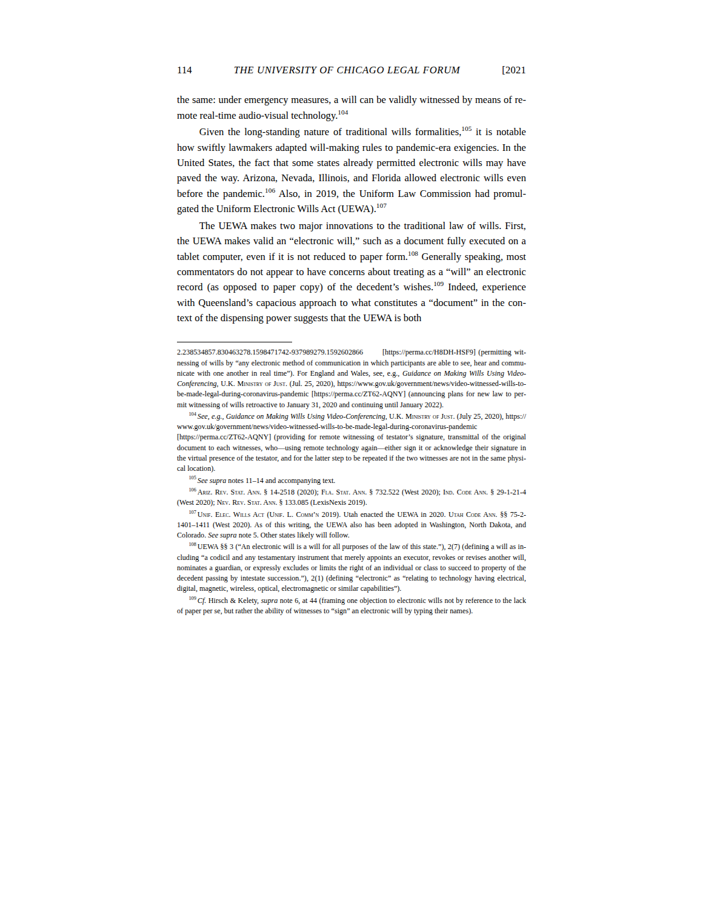114 The University of Chicago Legal Forum [2021
the same: under emergency measures, a will can be validly witnessed by means of remote real-time audio-visual technology.104
Given the long-standing nature of traditional wills formalities,105 it is notable how swiftly lawmakers adapted will-making rules to pandemic-era exigencies. In the United States, the fact that some states already permitted electronic wills may have paved the way. Arizona, Nevada, Illinois, and Florida allowed electronic wills even before the pandemic.106 Also, in 2019, the Uniform Law Commission had promulgated the Uniform Electronic Wills Act (UEWA).107
The UEWA makes two major innovations to the traditional law of wills. First, the UEWA makes valid an “electronic will,” such as a document fully executed on a tablet computer, even if it is not reduced to paper form.108 Generally speaking, most commentators do not appear to have concerns about treating as a “will” an electronic record (as opposed to paper copy) of the decedent’s wishes.109 Indeed, experience with Queensland’s capacious approach to what constitutes a “document” in the context of the dispensing power suggests that the UEWA is both
2.238534857.830463278.1598471742-937989279.1592602866 [https://perma.cc/H8DH-HSF9] (permitting witnessing of wills by “any electronic method of communication in which participants are able to see, hear and communicate with one another in real time”). For England and Wales, see, e.g., Guidance on Making Wills Using Video-Conferencing, U.K. Ministry of Just. (Jul. 25, 2020), https://www.gov.uk/government/news/video-witnessed-wills-to-be-made-legal-during-coronavirus-pandemic [https://perma.cc/ZT62-AQNY] (announcing plans for new law to permit witnessing of wills retroactive to January 31, 2020 and continuing until January 2022).
104See, e.g., Guidance on Making Wills Using Video-Conferencing, U.K. Ministry of Just. (July 25, 2020), https://www.gov.uk/government/news/video-witnessed-wills-to-be-made-legal-during-coronavirus-pandemic [https://perma.cc/ZT62-AQNY] (providing for remote witnessing of testator’s signature, transmittal of the original document to each witnesses, who—using remote technology again—either sign it or acknowledge their signature in the virtual presence of the testator, and for the latter step to be repeated if the two witnesses are not in the same physical location).
105See supra notes 11–14 and accompanying text.
106Ariz. Rev. Stat. Ann. § 14-2518 (2020); Fla. Stat. Ann. § 732.522 (West 2020); Ind. Code Ann. § 29-1-21-4 (West 2020); Nev. Rev. Stat. Ann. § 133.085 (LexisNexis 2019).
107Unif. Elec. Wills Act (Unif. L. Comm’n 2019). Utah enacted the UEWA in 2020. Utah Code Ann. §§ 75-2-1401–1411 (West 2020). As of this writing, the UEWA also has been adopted in Washington, North Dakota, and Colorado. See supra note 5. Other states likely will follow.
108UEWA §§ 3 (“An electronic will is a will for all purposes of the law of this state.”), 2(7) (defining a will as including “a codicil and any testamentary instrument that merely appoints an executor, revokes or revises another will, nominates a guardian, or expressly excludes or limits the right of an individual or class to succeed to property of the decedent passing by intestate succession.”), 2(1) (defining “electronic” as “relating to technology having electrical, digital, magnetic, wireless, optical, electromagnetic or similar capabilities”).
109Cf. Hirsch & Kelety, supra note 6, at 44 (framing one objection to electronic wills not by reference to the lack of paper per se, but rather the ability of witnesses to “sign” an electronic will by typing their names).